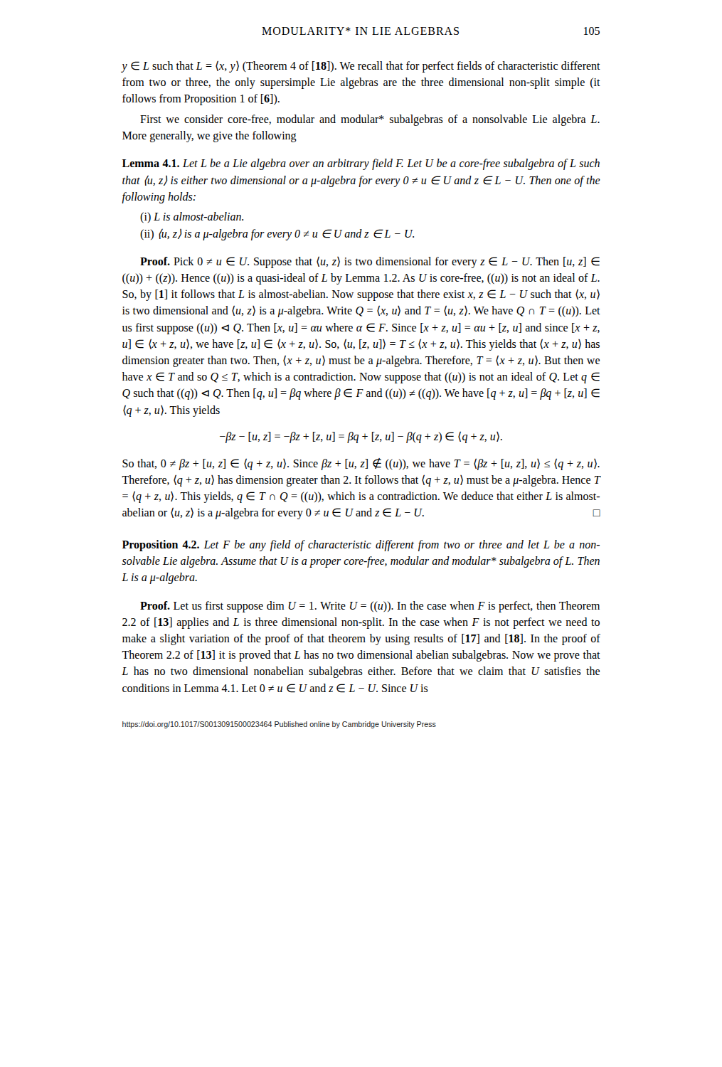MODULARITY* IN LIE ALGEBRAS 105
y ∈ L such that L = ⟨x, y⟩ (Theorem 4 of [18]). We recall that for perfect fields of characteristic different from two or three, the only supersimple Lie algebras are the three dimensional non-split simple (it follows from Proposition 1 of [6]).
First we consider core-free, modular and modular* subalgebras of a nonsolvable Lie algebra L. More generally, we give the following
Lemma 4.1. Let L be a Lie algebra over an arbitrary field F. Let U be a core-free subalgebra of L such that ⟨u, z⟩ is either two dimensional or a μ-algebra for every 0 ≠ u ∈ U and z ∈ L − U. Then one of the following holds:
L is almost-abelian.
⟨u, z⟩ is a μ-algebra for every 0 ≠ u ∈ U and z ∈ L − U.
Proof. Pick 0 ≠ u ∈ U. Suppose that ⟨u, z⟩ is two dimensional for every z ∈ L − U. Then [u, z] ∈ ((u)) + ((z)). Hence ((u)) is a quasi-ideal of L by Lemma 1.2. As U is core-free, ((u)) is not an ideal of L. So, by [1] it follows that L is almost-abelian. Now suppose that there exist x, z ∈ L − U such that ⟨x, u⟩ is two dimensional and ⟨u, z⟩ is a μ-algebra. Write Q = ⟨x, u⟩ and T = ⟨u, z⟩. We have Q ∩ T = ((u)). Let us first suppose ((u)) ⊲ Q. Then [x, u] = αu where α ∈ F. Since [x + z, u] = αu + [z, u] and since [x + z, u] ∈ ⟨x + z, u⟩, we have [z, u] ∈ ⟨x + z, u⟩. So, ⟨u, [z, u]⟩ = T ≤ ⟨x + z, u⟩. This yields that ⟨x + z, u⟩ has dimension greater than two. Then, ⟨x + z, u⟩ must be a μ-algebra. Therefore, T = ⟨x + z, u⟩. But then we have x ∈ T and so Q ≤ T, which is a contradiction. Now suppose that ((u)) is not an ideal of Q. Let q ∈ Q such that ((q)) ⊲ Q. Then [q, u] = βq where β ∈ F and ((u)) ≠ ((q)). We have [q + z, u] = βq + [z, u] ∈ ⟨q + z, u⟩. This yields
−βz − [u, z] = −βz + [z, u] = βq + [z, u] − β(q + z) ∈ ⟨q + z, u⟩.
So that, 0 ≠ βz + [u, z] ∈ ⟨q + z, u⟩. Since βz + [u, z] ∉ ((u)), we have T = ⟨βz + [u, z], u⟩ ≤ ⟨q + z, u⟩. Therefore, ⟨q + z, u⟩ has dimension greater than 2. It follows that ⟨q + z, u⟩ must be a μ-algebra. Hence T = ⟨q + z, u⟩. This yields, q ∈ T ∩ Q = ((u)), which is a contradiction. We deduce that either L is almost-abelian or ⟨u, z⟩ is a μ-algebra for every 0 ≠ u ∈ U and z ∈ L − U. □
Proposition 4.2. Let F be any field of characteristic different from two or three and let L be a non-solvable Lie algebra. Assume that U is a proper core-free, modular and modular* subalgebra of L. Then L is a μ-algebra.
Proof. Let us first suppose dim U = 1. Write U = ((u)). In the case when F is perfect, then Theorem 2.2 of [13] applies and L is three dimensional non-split. In the case when F is not perfect we need to make a slight variation of the proof of that theorem by using results of [17] and [18]. In the proof of Theorem 2.2 of [13] it is proved that L has no two dimensional abelian subalgebras. Now we prove that L has no two dimensional nonabelian subalgebras either. Before that we claim that U satisfies the conditions in Lemma 4.1. Let 0 ≠ u ∈ U and z ∈ L − U. Since U is
https://doi.org/10.1017/S0013091500023464 Published online by Cambridge University Press